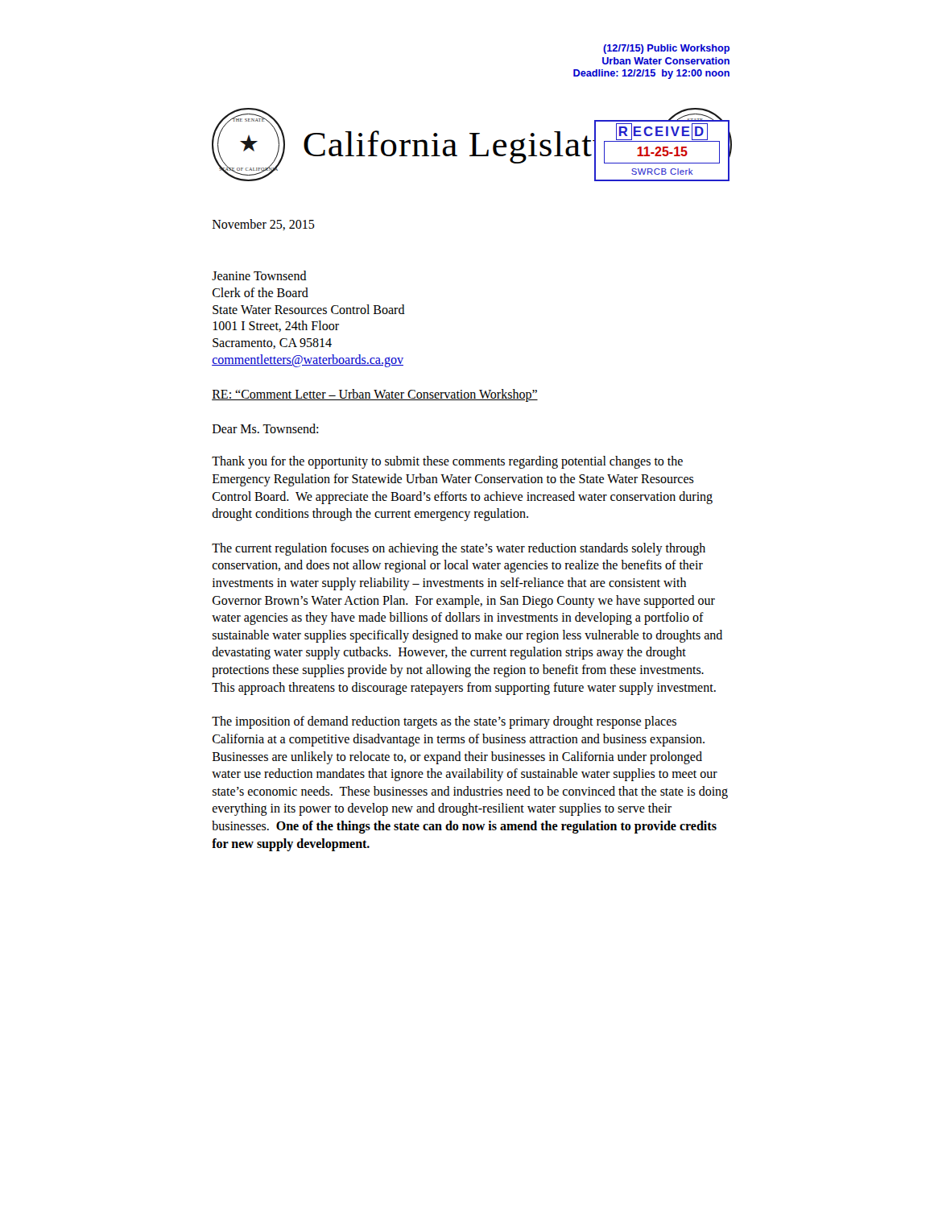(12/7/15) Public Workshop
Urban Water Conservation
Deadline: 12/2/15 by 12:00 noon
The Senate ★ State of California California Legislature State ★ Assembly
RECEIVED
11-25-15
SWRCB Clerk
November 25, 2015
Jeanine Townsend
Clerk of the Board
State Water Resources Control Board
1001 I Street, 24th Floor
Sacramento, CA 95814
commentletters@waterboards.ca.gov
RE: “Comment Letter – Urban Water Conservation Workshop”
Dear Ms. Townsend:
Thank you for the opportunity to submit these comments regarding potential changes to the Emergency Regulation for Statewide Urban Water Conservation to the State Water Resources Control Board. We appreciate the Board’s efforts to achieve increased water conservation during drought conditions through the current emergency regulation.
The current regulation focuses on achieving the state’s water reduction standards solely through conservation, and does not allow regional or local water agencies to realize the benefits of their investments in water supply reliability – investments in self-reliance that are consistent with Governor Brown’s Water Action Plan. For example, in San Diego County we have supported our water agencies as they have made billions of dollars in investments in developing a portfolio of sustainable water supplies specifically designed to make our region less vulnerable to droughts and devastating water supply cutbacks. However, the current regulation strips away the drought protections these supplies provide by not allowing the region to benefit from these investments. This approach threatens to discourage ratepayers from supporting future water supply investment.
The imposition of demand reduction targets as the state’s primary drought response places California at a competitive disadvantage in terms of business attraction and business expansion. Businesses are unlikely to relocate to, or expand their businesses in California under prolonged water use reduction mandates that ignore the availability of sustainable water supplies to meet our state’s economic needs. These businesses and industries need to be convinced that the state is doing everything in its power to develop new and drought-resilient water supplies to serve their businesses. One of the things the state can do now is amend the regulation to provide credits for new supply development.